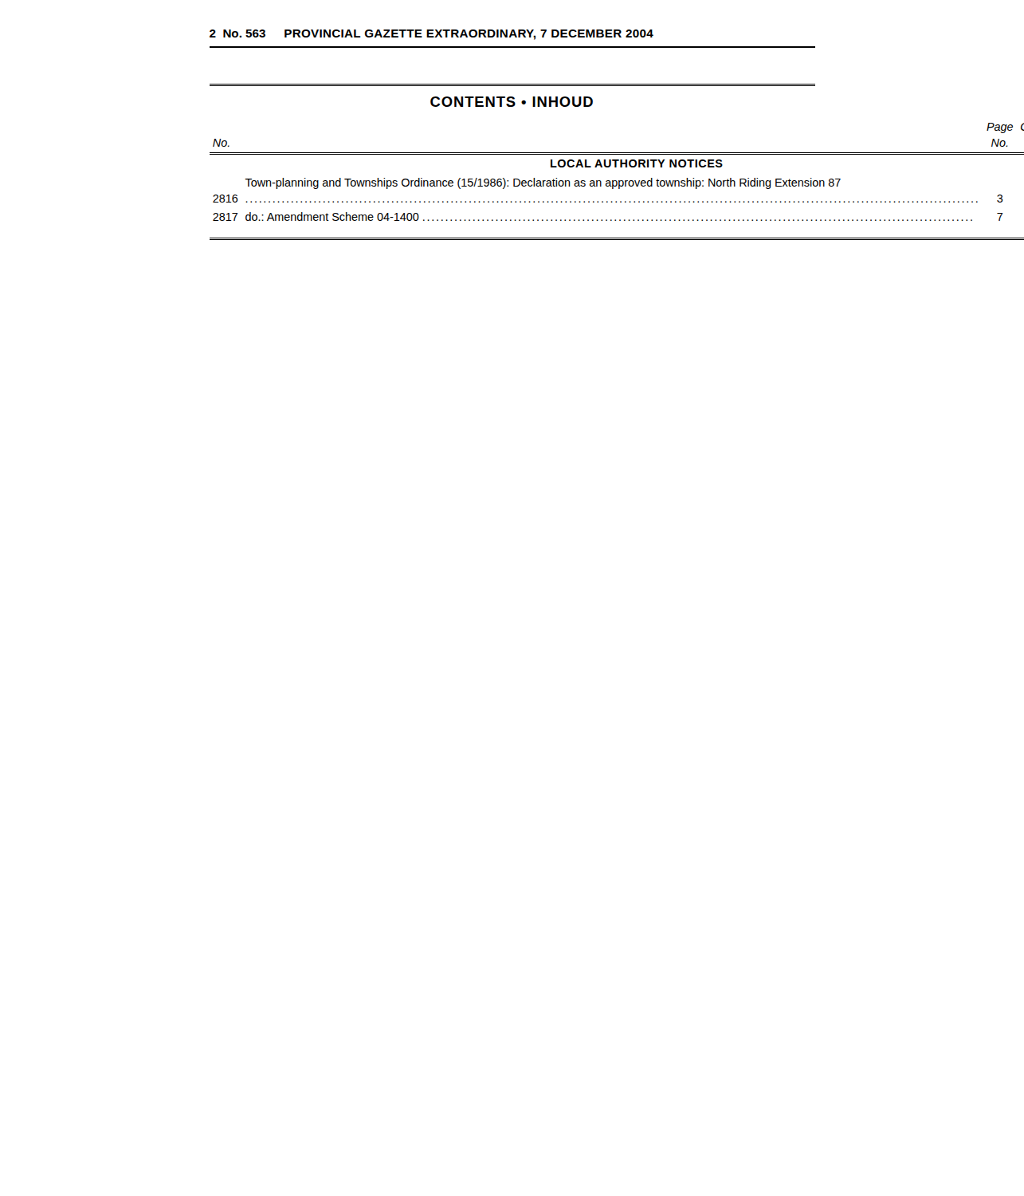2 No. 563 PROVINCIAL GAZETTE EXTRAORDINARY, 7 DECEMBER 2004
CONTENTS • INHOUD
| No. | | Page No. | Gazette No. |
| --- | --- | --- | --- |
| LOCAL AUTHORITY NOTICES |
| 2816 | Town-planning and Townships Ordinance (15/1986): Declaration as an approved township: North Riding Extension 87 ................................................................................................................................................................. | 3 | 563 |
| 2817 | do.: Amendment Scheme 04-1400 ......................................................................................................................... | 7 | 563 |